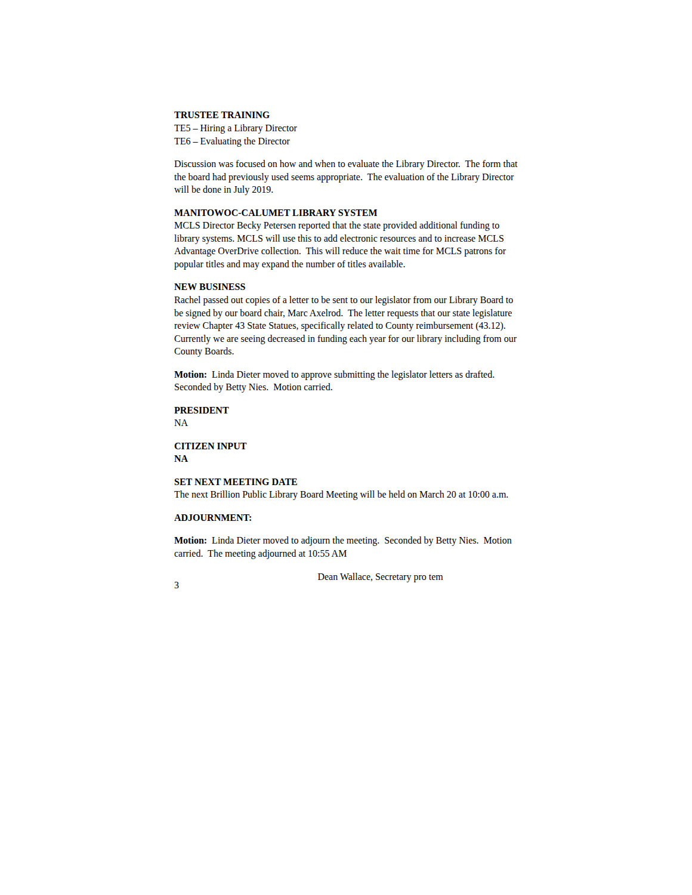Trustee Training
TE5 – Hiring a Library Director
TE6 – Evaluating the Director
Discussion was focused on how and when to evaluate the Library Director. The form that the board had previously used seems appropriate. The evaluation of the Library Director will be done in July 2019.
Manitowoc-Calumet Library System
MCLS Director Becky Petersen reported that the state provided additional funding to library systems. MCLS will use this to add electronic resources and to increase MCLS Advantage OverDrive collection. This will reduce the wait time for MCLS patrons for popular titles and may expand the number of titles available.
New Business
Rachel passed out copies of a letter to be sent to our legislator from our Library Board to be signed by our board chair, Marc Axelrod. The letter requests that our state legislature review Chapter 43 State Statues, specifically related to County reimbursement (43.12). Currently we are seeing decreased in funding each year for our library including from our County Boards.
Motion: Linda Dieter moved to approve submitting the legislator letters as drafted. Seconded by Betty Nies. Motion carried.
President
NA
Citizen Input
NA
Set Next Meeting Date
The next Brillion Public Library Board Meeting will be held on March 20 at 10:00 a.m.
Adjournment:
Motion: Linda Dieter moved to adjourn the meeting. Seconded by Betty Nies. Motion carried. The meeting adjourned at 10:55 AM
Dean Wallace, Secretary pro tem
3